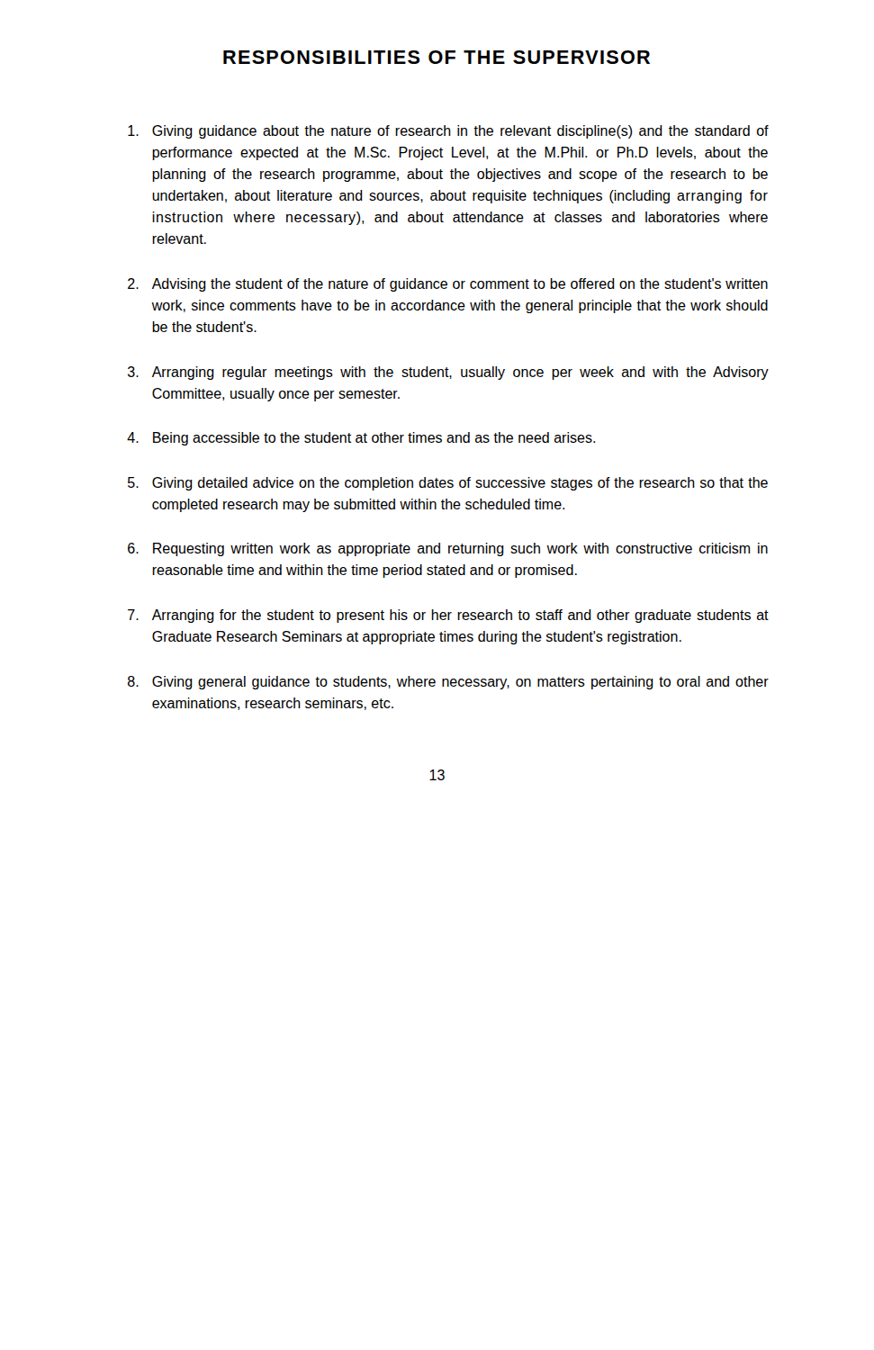RESPONSIBILITIES OF THE SUPERVISOR
Giving guidance about the nature of research in the relevant discipline(s) and the standard of performance expected at the M.Sc. Project Level, at the M.Phil. or Ph.D levels, about the planning of the research programme, about the objectives and scope of the research to be undertaken, about literature and sources, about requisite techniques (including arranging for instruction where necessary), and about attendance at classes and laboratories where relevant.
Advising the student of the nature of guidance or comment to be offered on the student's written work, since comments have to be in accordance with the general principle that the work should be the student's.
Arranging regular meetings with the student, usually once per week and with the Advisory Committee, usually once per semester.
Being accessible to the student at other times and as the need arises.
Giving detailed advice on the completion dates of successive stages of the research so that the completed research may be submitted within the scheduled time.
Requesting written work as appropriate and returning such work with constructive criticism in reasonable time and within the time period stated and or promised.
Arranging for the student to present his or her research to staff and other graduate students at Graduate Research Seminars at appropriate times during the student's registration.
Giving general guidance to students, where necessary, on matters pertaining to oral and other examinations, research seminars, etc.
13